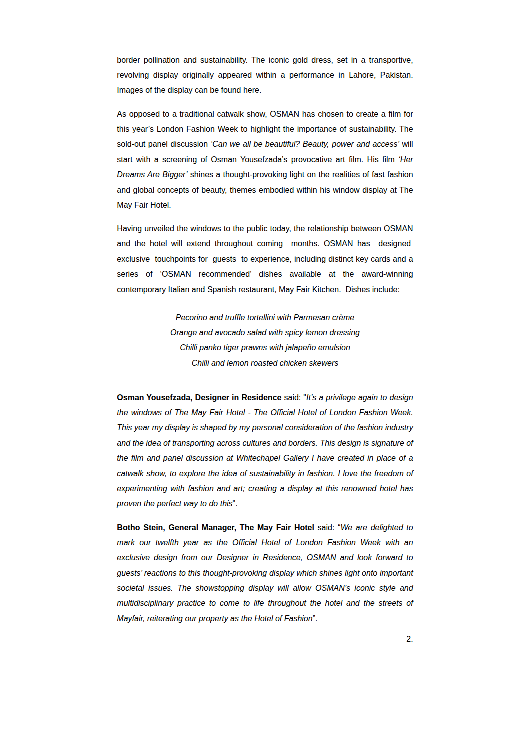border pollination and sustainability. The iconic gold dress, set in a transportive, revolving display originally appeared within a performance in Lahore, Pakistan. Images of the display can be found here.
As opposed to a traditional catwalk show, OSMAN has chosen to create a film for this year’s London Fashion Week to highlight the importance of sustainability. The sold-out panel discussion ‘Can we all be beautiful? Beauty, power and access’ will start with a screening of Osman Yousefzada’s provocative art film. His film ‘Her Dreams Are Bigger’ shines a thought-provoking light on the realities of fast fashion and global concepts of beauty, themes embodied within his window display at The May Fair Hotel.
Having unveiled the windows to the public today, the relationship between OSMAN and the hotel will extend throughout coming months. OSMAN has designed exclusive touchpoints for guests to experience, including distinct key cards and a series of ‘OSMAN recommended’ dishes available at the award-winning contemporary Italian and Spanish restaurant, May Fair Kitchen. Dishes include:
Pecorino and truffle tortellini with Parmesan crème
Orange and avocado salad with spicy lemon dressing
Chilli panko tiger prawns with jalapeño emulsion
Chilli and lemon roasted chicken skewers
Osman Yousefzada, Designer in Residence said: "It’s a privilege again to design the windows of The May Fair Hotel - The Official Hotel of London Fashion Week. This year my display is shaped by my personal consideration of the fashion industry and the idea of transporting across cultures and borders. This design is signature of the film and panel discussion at Whitechapel Gallery I have created in place of a catwalk show, to explore the idea of sustainability in fashion. I love the freedom of experimenting with fashion and art; creating a display at this renowned hotel has proven the perfect way to do this".
Botho Stein, General Manager, The May Fair Hotel said: “We are delighted to mark our twelfth year as the Official Hotel of London Fashion Week with an exclusive design from our Designer in Residence, OSMAN and look forward to guests’ reactions to this thought-provoking display which shines light onto important societal issues. The showstopping display will allow OSMAN’s iconic style and multidisciplinary practice to come to life throughout the hotel and the streets of Mayfair, reiterating our property as the Hotel of Fashion”.
2.